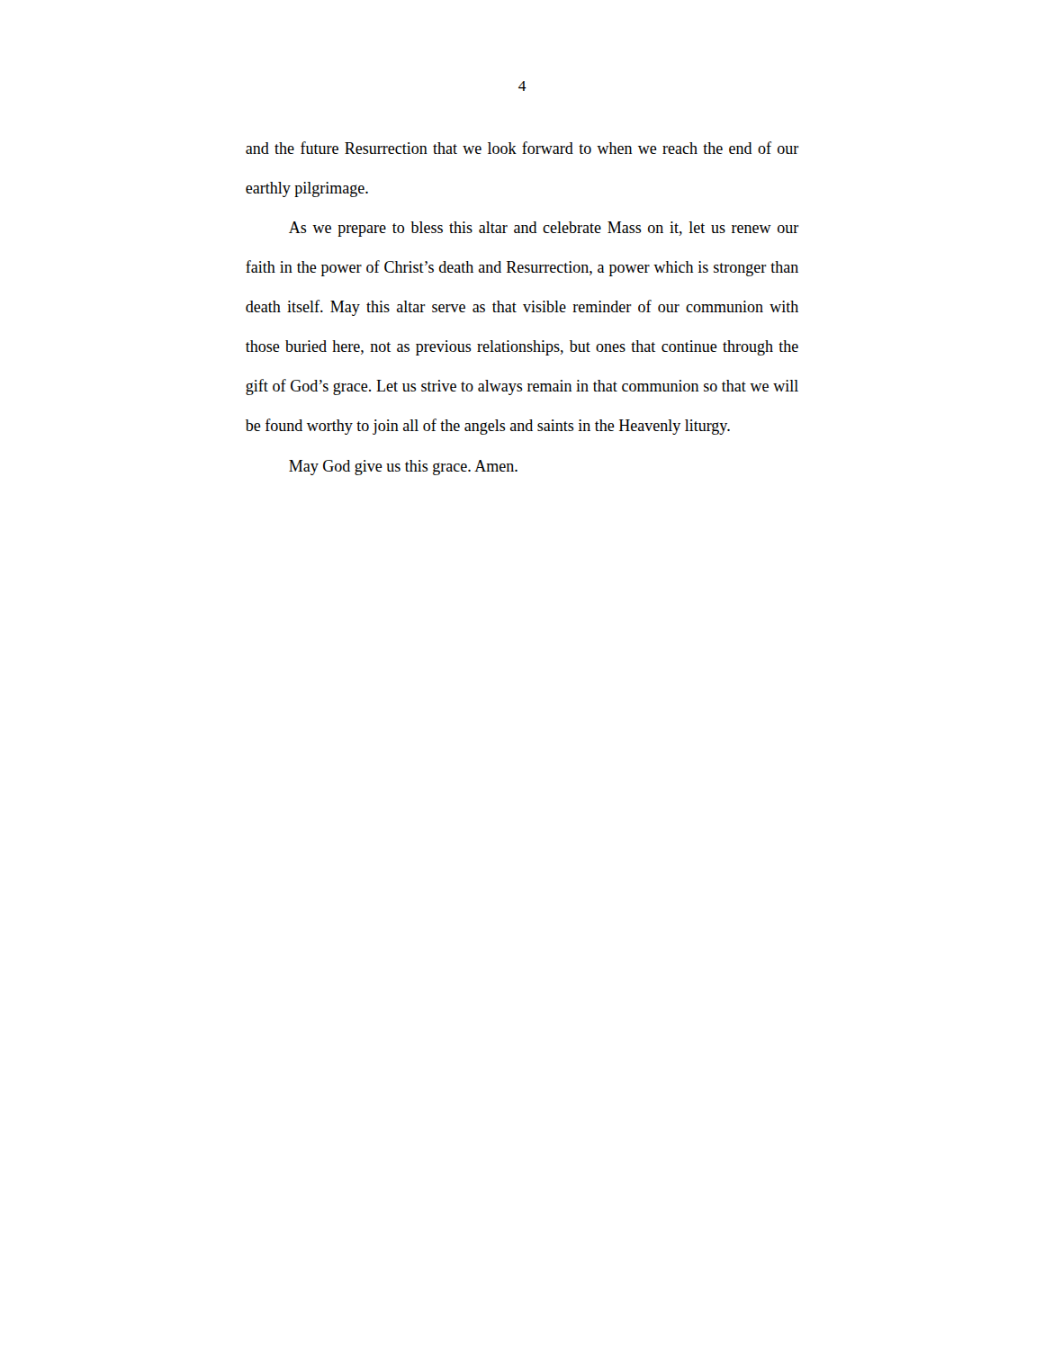4
and the future Resurrection that we look forward to when we reach the end of our earthly pilgrimage.
As we prepare to bless this altar and celebrate Mass on it, let us renew our faith in the power of Christ’s death and Resurrection, a power which is stronger than death itself. May this altar serve as that visible reminder of our communion with those buried here, not as previous relationships, but ones that continue through the gift of God’s grace. Let us strive to always remain in that communion so that we will be found worthy to join all of the angels and saints in the Heavenly liturgy.
May God give us this grace. Amen.